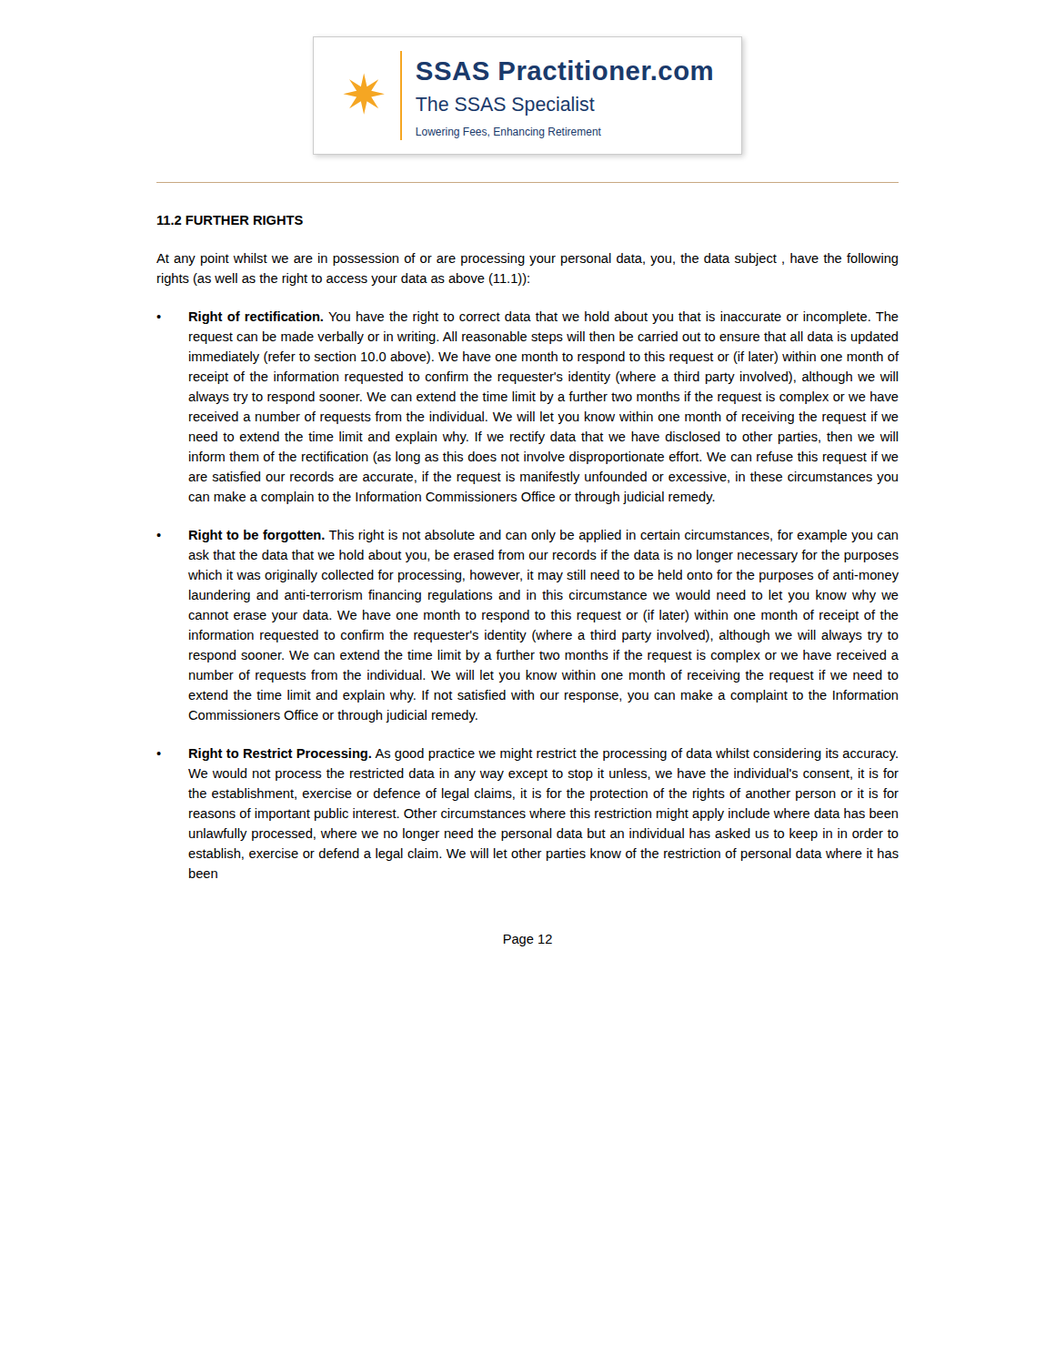✷
SSAS Practitioner.com
The SSAS Specialist
Lowering Fees, Enhancing Retirement
11.2 FURTHER RIGHTS
At any point whilst we are in possession of or are processing your personal data, you, the data subject , have the following rights (as well as the right to access your data as above (11.1)):
• Right of rectification. You have the right to correct data that we hold about you that is inaccurate or incomplete. The request can be made verbally or in writing. All reasonable steps will then be carried out to ensure that all data is updated immediately (refer to section 10.0 above). We have one month to respond to this request or (if later) within one month of receipt of the information requested to confirm the requester's identity (where a third party involved), although we will always try to respond sooner. We can extend the time limit by a further two months if the request is complex or we have received a number of requests from the individual. We will let you know within one month of receiving the request if we need to extend the time limit and explain why. If we rectify data that we have disclosed to other parties, then we will inform them of the rectification (as long as this does not involve disproportionate effort. We can refuse this request if we are satisfied our records are accurate, if the request is manifestly unfounded or excessive, in these circumstances you can make a complain to the Information Commissioners Office or through judicial remedy.
• Right to be forgotten. This right is not absolute and can only be applied in certain circumstances, for example you can ask that the data that we hold about you, be erased from our records if the data is no longer necessary for the purposes which it was originally collected for processing, however, it may still need to be held onto for the purposes of anti-money laundering and anti-terrorism financing regulations and in this circumstance we would need to let you know why we cannot erase your data. We have one month to respond to this request or (if later) within one month of receipt of the information requested to confirm the requester's identity (where a third party involved), although we will always try to respond sooner. We can extend the time limit by a further two months if the request is complex or we have received a number of requests from the individual. We will let you know within one month of receiving the request if we need to extend the time limit and explain why. If not satisfied with our response, you can make a complaint to the Information Commissioners Office or through judicial remedy.
• Right to Restrict Processing. As good practice we might restrict the processing of data whilst considering its accuracy. We would not process the restricted data in any way except to stop it unless, we have the individual's consent, it is for the establishment, exercise or defence of legal claims, it is for the protection of the rights of another person or it is for reasons of important public interest. Other circumstances where this restriction might apply include where data has been unlawfully processed, where we no longer need the personal data but an individual has asked us to keep in in order to establish, exercise or defend a legal claim. We will let other parties know of the restriction of personal data where it has been
Page 12